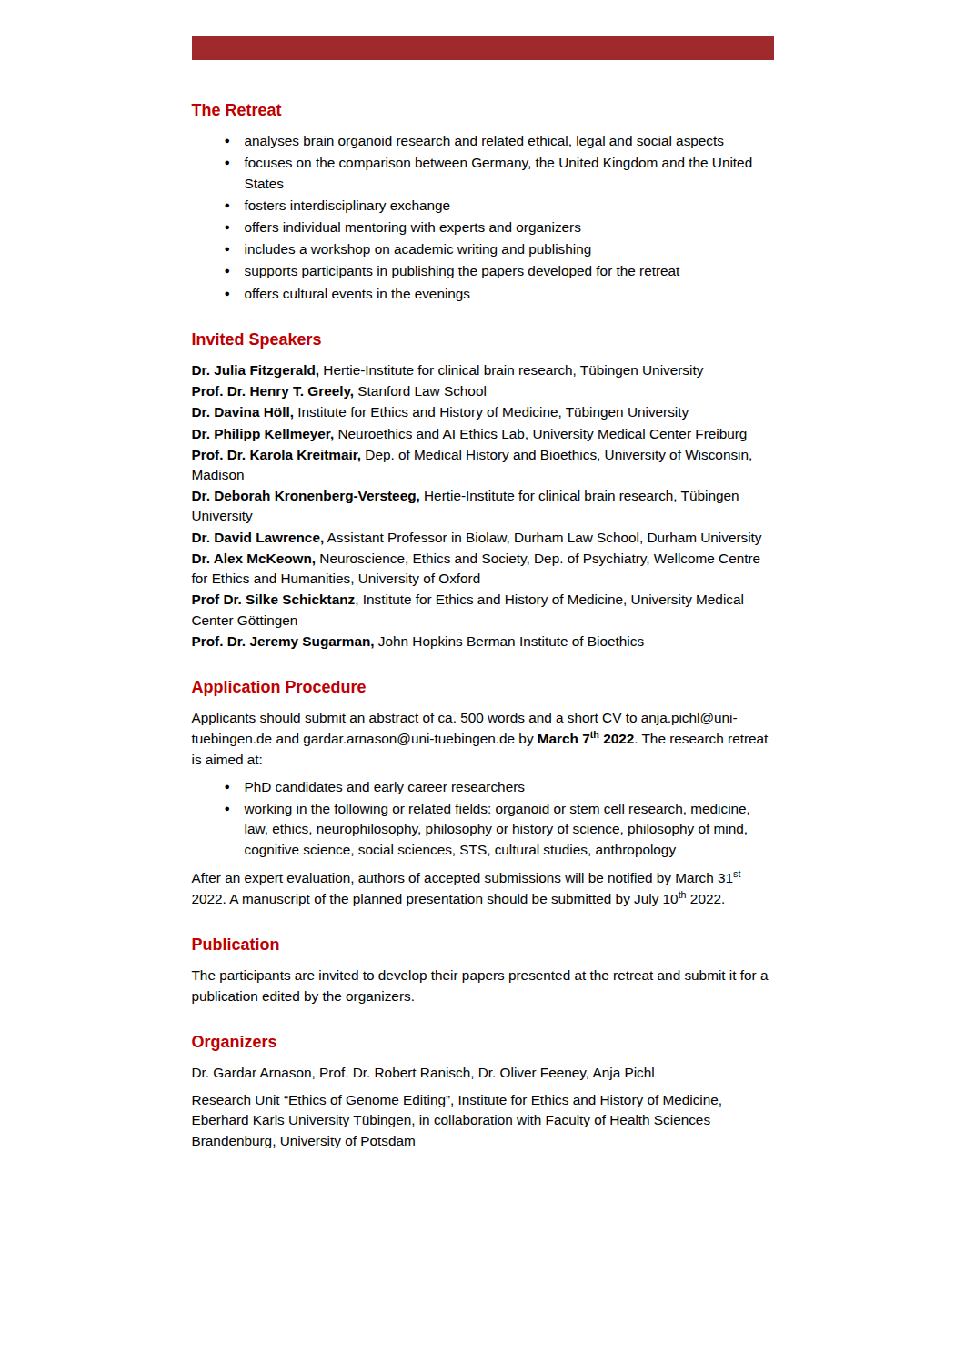The Retreat
analyses brain organoid research and related ethical, legal and social aspects
focuses on the comparison between Germany, the United Kingdom and the United States
fosters interdisciplinary exchange
offers individual mentoring with experts and organizers
includes a workshop on academic writing and publishing
supports participants in publishing the papers developed for the retreat
offers cultural events in the evenings
Invited Speakers
Dr. Julia Fitzgerald, Hertie-Institute for clinical brain research, Tübingen University
Prof. Dr. Henry T. Greely, Stanford Law School
Dr. Davina Höll, Institute for Ethics and History of Medicine, Tübingen University
Dr. Philipp Kellmeyer, Neuroethics and AI Ethics Lab, University Medical Center Freiburg
Prof. Dr. Karola Kreitmair, Dep. of Medical History and Bioethics, University of Wisconsin, Madison
Dr. Deborah Kronenberg-Versteeg, Hertie-Institute for clinical brain research, Tübingen University
Dr. David Lawrence, Assistant Professor in Biolaw, Durham Law School, Durham University
Dr. Alex McKeown, Neuroscience, Ethics and Society, Dep. of Psychiatry, Wellcome Centre for Ethics and Humanities, University of Oxford
Prof Dr. Silke Schicktanz, Institute for Ethics and History of Medicine, University Medical Center Göttingen
Prof. Dr. Jeremy Sugarman, John Hopkins Berman Institute of Bioethics
Application Procedure
Applicants should submit an abstract of ca. 500 words and a short CV to anja.pichl@uni-tuebingen.de and gardar.arnason@uni-tuebingen.de by March 7th 2022. The research retreat is aimed at:
PhD candidates and early career researchers
working in the following or related fields: organoid or stem cell research, medicine, law, ethics, neurophilosophy, philosophy or history of science, philosophy of mind, cognitive science, social sciences, STS, cultural studies, anthropology
After an expert evaluation, authors of accepted submissions will be notified by March 31st 2022. A manuscript of the planned presentation should be submitted by July 10th 2022.
Publication
The participants are invited to develop their papers presented at the retreat and submit it for a publication edited by the organizers.
Organizers
Dr. Gardar Arnason, Prof. Dr. Robert Ranisch, Dr. Oliver Feeney, Anja Pichl
Research Unit “Ethics of Genome Editing”, Institute for Ethics and History of Medicine, Eberhard Karls University Tübingen, in collaboration with Faculty of Health Sciences Brandenburg, University of Potsdam